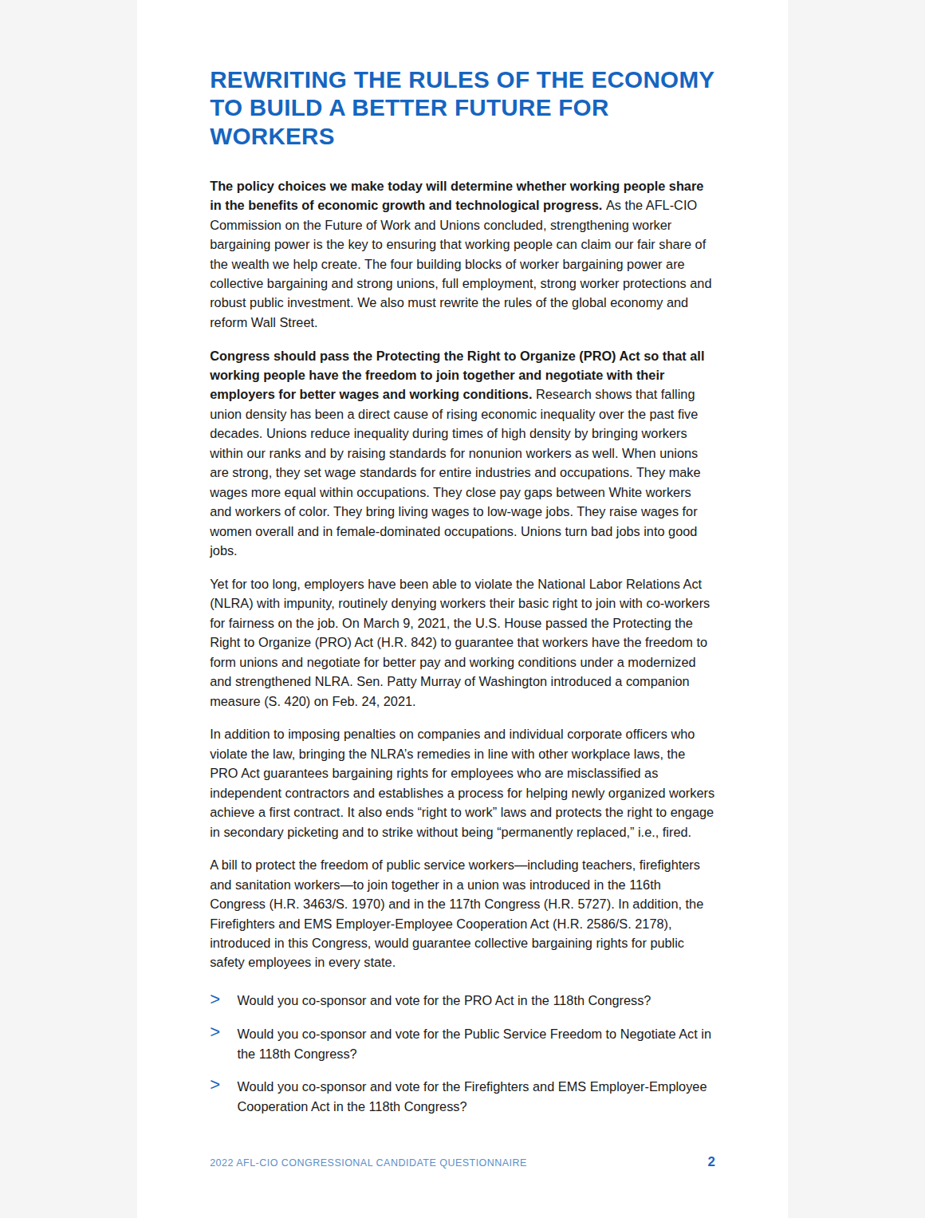Rewriting the Rules of the Economy to Build a Better Future for Workers
The policy choices we make today will determine whether working people share in the benefits of economic growth and technological progress. As the AFL-CIO Commission on the Future of Work and Unions concluded, strengthening worker bargaining power is the key to ensuring that working people can claim our fair share of the wealth we help create. The four building blocks of worker bargaining power are collective bargaining and strong unions, full employment, strong worker protections and robust public investment. We also must rewrite the rules of the global economy and reform Wall Street.
Congress should pass the Protecting the Right to Organize (PRO) Act so that all working people have the freedom to join together and negotiate with their employers for better wages and working conditions. Research shows that falling union density has been a direct cause of rising economic inequality over the past five decades. Unions reduce inequality during times of high density by bringing workers within our ranks and by raising standards for nonunion workers as well. When unions are strong, they set wage standards for entire industries and occupations. They make wages more equal within occupations. They close pay gaps between White workers and workers of color. They bring living wages to low-wage jobs. They raise wages for women overall and in female-dominated occupations. Unions turn bad jobs into good jobs.
Yet for too long, employers have been able to violate the National Labor Relations Act (NLRA) with impunity, routinely denying workers their basic right to join with co-workers for fairness on the job. On March 9, 2021, the U.S. House passed the Protecting the Right to Organize (PRO) Act (H.R. 842) to guarantee that workers have the freedom to form unions and negotiate for better pay and working conditions under a modernized and strengthened NLRA. Sen. Patty Murray of Washington introduced a companion measure (S. 420) on Feb. 24, 2021.
In addition to imposing penalties on companies and individual corporate officers who violate the law, bringing the NLRA’s remedies in line with other workplace laws, the PRO Act guarantees bargaining rights for employees who are misclassified as independent contractors and establishes a process for helping newly organized workers achieve a first contract. It also ends “right to work” laws and protects the right to engage in secondary picketing and to strike without being “permanently replaced,” i.e., fired.
A bill to protect the freedom of public service workers—including teachers, firefighters and sanitation workers—to join together in a union was introduced in the 116th Congress (H.R. 3463/S. 1970) and in the 117th Congress (H.R. 5727). In addition, the Firefighters and EMS Employer-Employee Cooperation Act (H.R. 2586/S. 2178), introduced in this Congress, would guarantee collective bargaining rights for public safety employees in every state.
Would you co-sponsor and vote for the PRO Act in the 118th Congress?
Would you co-sponsor and vote for the Public Service Freedom to Negotiate Act in the 118th Congress?
Would you co-sponsor and vote for the Firefighters and EMS Employer-Employee Cooperation Act in the 118th Congress?
2022 AFL-CIO CONGRESSIONAL CANDIDATE QUESTIONNAIRE 2